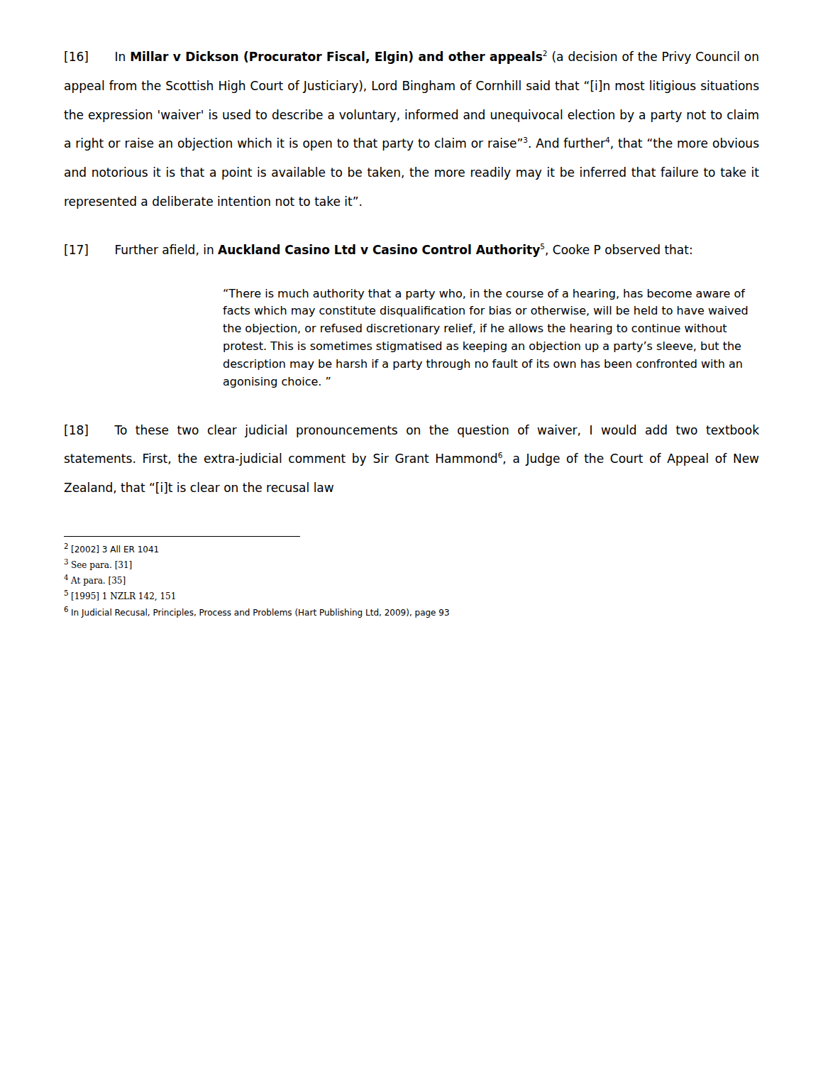[16] In Millar v Dickson (Procurator Fiscal, Elgin) and other appeals2 (a decision of the Privy Council on appeal from the Scottish High Court of Justiciary), Lord Bingham of Cornhill said that “[i]n most litigious situations the expression 'waiver' is used to describe a voluntary, informed and unequivocal election by a party not to claim a right or raise an objection which it is open to that party to claim or raise”3. And further4, that “the more obvious and notorious it is that a point is available to be taken, the more readily may it be inferred that failure to take it represented a deliberate intention not to take it”.
[17] Further afield, in Auckland Casino Ltd v Casino Control Authority5, Cooke P observed that:
“There is much authority that a party who, in the course of a hearing, has become aware of facts which may constitute disqualification for bias or otherwise, will be held to have waived the objection, or refused discretionary relief, if he allows the hearing to continue without protest. This is sometimes stigmatised as keeping an objection up a party’s sleeve, but the description may be harsh if a party through no fault of its own has been confronted with an agonising choice. ”
[18] To these two clear judicial pronouncements on the question of waiver, I would add two textbook statements. First, the extra-judicial comment by Sir Grant Hammond6, a Judge of the Court of Appeal of New Zealand, that “[i]t is clear on the recusal law
2[2002] 3 All ER 1041
3 See para. [31]
4 At para. [35]
5[1995] 1 NZLR 142, 151
6 In Judicial Recusal, Principles, Process and Problems (Hart Publishing Ltd, 2009), page 93